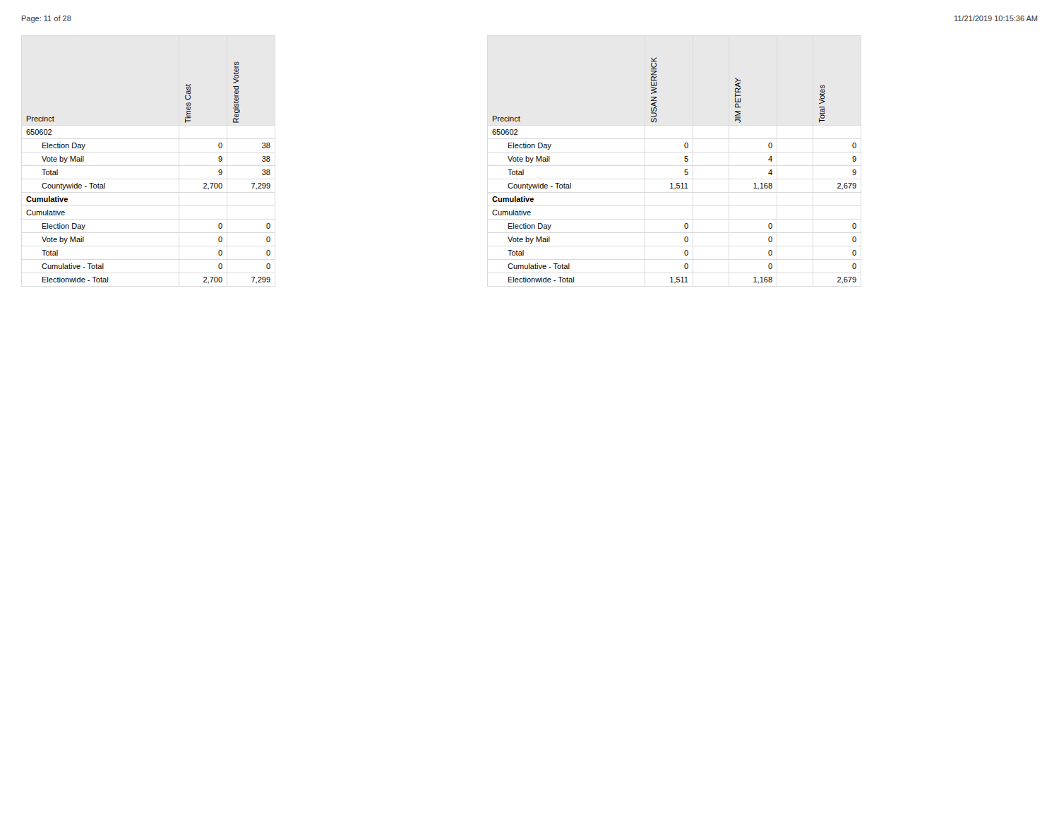Page: 11 of 28
11/21/2019 10:15:36 AM
| Precinct | Times Cast | Registered Voters |
| --- | --- | --- |
| 650602 | | |
| Election Day | 0 | 38 |
| Vote by Mail | 9 | 38 |
| Total | 9 | 38 |
| Countywide - Total | 2,700 | 7,299 |
| Cumulative | | |
| Cumulative | | |
| Election Day | 0 | 0 |
| Vote by Mail | 0 | 0 |
| Total | 0 | 0 |
| Cumulative - Total | 0 | 0 |
| Electionwide - Total | 2,700 | 7,299 |
| Precinct | SUSAN WERNICK | | JIM PETRAY | | Total Votes |
| --- | --- | --- | --- | --- | --- |
| 650602 | | | | | |
| Election Day | 0 | | 0 | | 0 |
| Vote by Mail | 5 | | 4 | | 9 |
| Total | 5 | | 4 | | 9 |
| Countywide - Total | 1,511 | | 1,168 | | 2,679 |
| Cumulative | | | | | |
| Cumulative | | | | | |
| Election Day | 0 | | 0 | | 0 |
| Vote by Mail | 0 | | 0 | | 0 |
| Total | 0 | | 0 | | 0 |
| Cumulative - Total | 0 | | 0 | | 0 |
| Electionwide - Total | 1,511 | | 1,168 | | 2,679 |